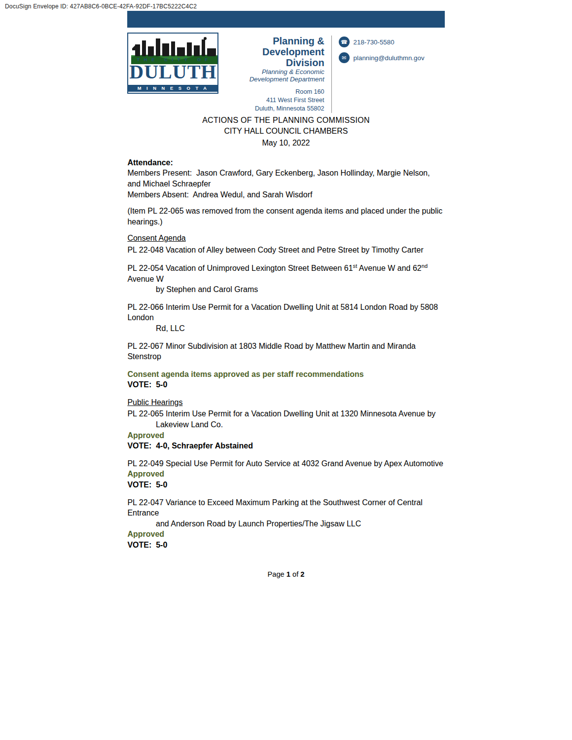DocuSign Envelope ID: 427AB8C6-0BCE-42FA-92DF-17BC5222C4C2
T H E C I T Y O F
DULUTH
M I N N E S O T A
Planning & Development Division
Planning & Economic Development Department
Room 160
411 West First Street
Duluth, Minnesota 55802
☎ 218-730-5580
✉ planning@duluthmn.gov
ACTIONS OF THE PLANNING COMMISSION
CITY HALL COUNCIL CHAMBERS
May 10, 2022
Attendance:
Members Present: Jason Crawford, Gary Eckenberg, Jason Hollinday, Margie Nelson, and Michael Schraepfer
Members Absent: Andrea Wedul, and Sarah Wisdorf
(Item PL 22-065 was removed from the consent agenda items and placed under the public hearings.)
Consent Agenda
PL 22-048 Vacation of Alley between Cody Street and Petre Street by Timothy Carter
PL 22-054 Vacation of Unimproved Lexington Street Between 61st Avenue W and 62nd Avenue W by Stephen and Carol Grams
PL 22-066 Interim Use Permit for a Vacation Dwelling Unit at 5814 London Road by 5808 London Rd, LLC
PL 22-067 Minor Subdivision at 1803 Middle Road by Matthew Martin and Miranda Stenstrop
Consent agenda items approved as per staff recommendations
VOTE: 5-0
Public Hearings
PL 22-065 Interim Use Permit for a Vacation Dwelling Unit at 1320 Minnesota Avenue by Lakeview Land Co.
Approved
VOTE: 4-0, Schraepfer Abstained
PL 22-049 Special Use Permit for Auto Service at 4032 Grand Avenue by Apex Automotive
Approved
VOTE: 5-0
PL 22-047 Variance to Exceed Maximum Parking at the Southwest Corner of Central Entrance and Anderson Road by Launch Properties/The Jigsaw LLC
Approved
VOTE: 5-0
Page 1 of 2